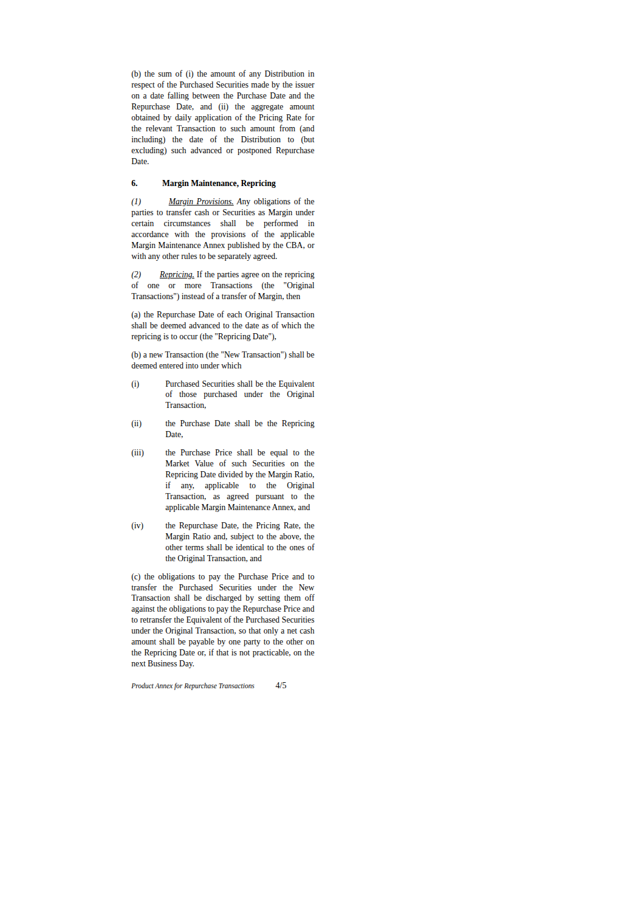(b) the sum of (i) the amount of any Distribution in respect of the Purchased Securities made by the issuer on a date falling between the Purchase Date and the Repurchase Date, and (ii) the aggregate amount obtained by daily application of the Pricing Rate for the relevant Transaction to such amount from (and including) the date of the Distribution to (but excluding) such advanced or postponed Repurchase Date.
6. Margin Maintenance, Repricing
(1) Margin Provisions. Any obligations of the parties to transfer cash or Securities as Margin under certain circumstances shall be performed in accordance with the provisions of the applicable Margin Maintenance Annex published by the CBA, or with any other rules to be separately agreed.
(2) Repricing. If the parties agree on the repricing of one or more Transactions (the "Original Transactions") instead of a transfer of Margin, then
(a) the Repurchase Date of each Original Transaction shall be deemed advanced to the date as of which the repricing is to occur (the "Repricing Date"),
(b) a new Transaction (the "New Transaction") shall be deemed entered into under which
(i) Purchased Securities shall be the Equivalent of those purchased under the Original Transaction,
(ii) the Purchase Date shall be the Repricing Date,
(iii) the Purchase Price shall be equal to the Market Value of such Securities on the Repricing Date divided by the Margin Ratio, if any, applicable to the Original Transaction, as agreed pursuant to the applicable Margin Maintenance Annex, and
(iv) the Repurchase Date, the Pricing Rate, the Margin Ratio and, subject to the above, the other terms shall be identical to the ones of the Original Transaction, and
(c) the obligations to pay the Purchase Price and to transfer the Purchased Securities under the New Transaction shall be discharged by setting them off against the obligations to pay the Repurchase Price and to retransfer the Equivalent of the Purchased Securities under the Original Transaction, so that only a net cash amount shall be payable by one party to the other on the Repricing Date or, if that is not practicable, on the next Business Day.
Product Annex for Repurchase Transactions 4/5